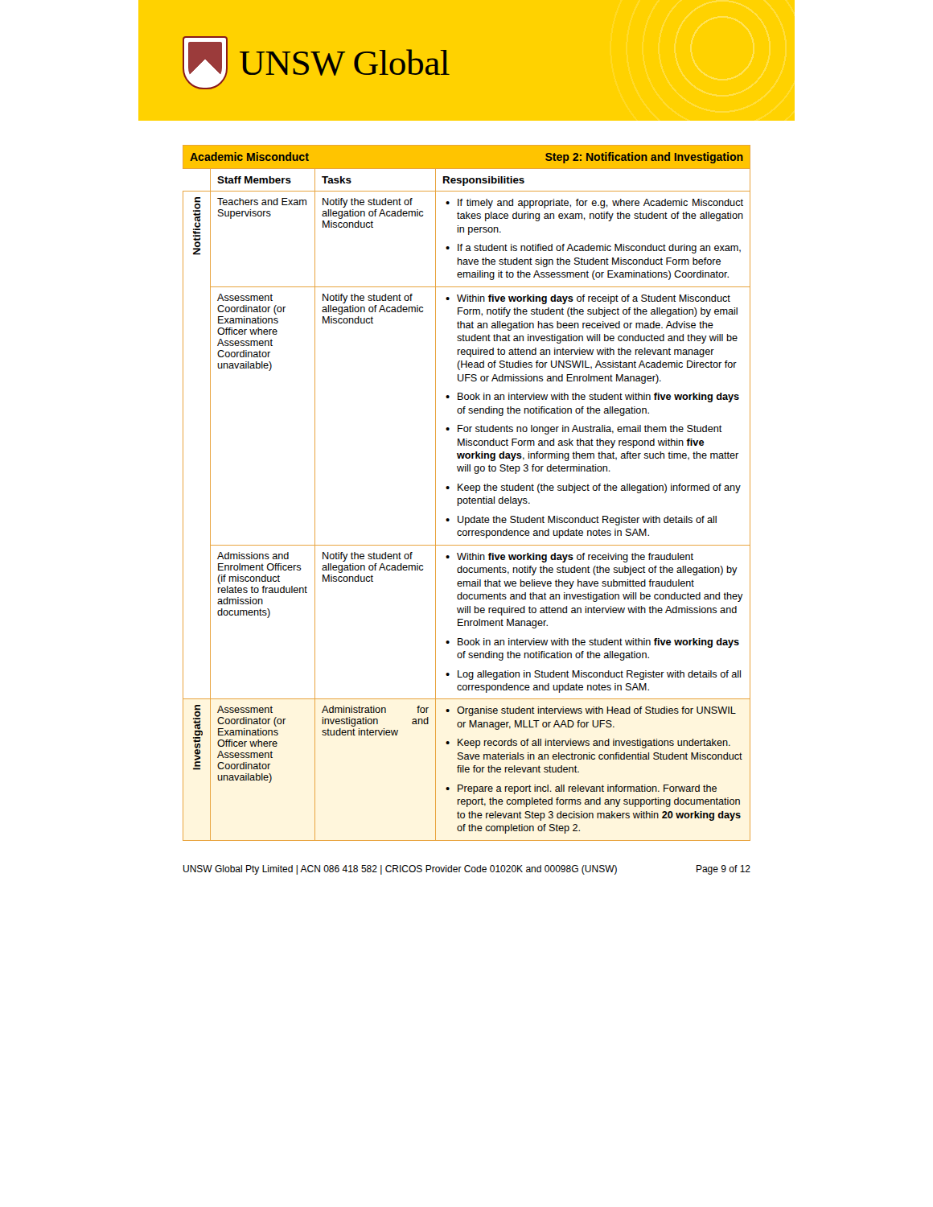UNSW Global
| / Academic Misconduct / Step 2: Notification and Investigation / |
| | Staff Members | Tasks | Responsibilities |
| Notification | Teachers and Exam Supervisors | Notify the student of allegation of Academic Misconduct | If timely and appropriate, for e.g, where Academic Misconduct takes place during an exam, notify the student of the allegation in person. If a student is notified of Academic Misconduct during an exam, have the student sign the Student Misconduct Form before emailing it to the Assessment (or Examinations) Coordinator. |
| Assessment Coordinator (or Examinations Officer where Assessment Coordinator unavailable) | Notify the student of allegation of Academic Misconduct | Within five working days of receipt of a Student Misconduct Form, notify the student (the subject of the allegation) by email that an allegation has been received or made. Advise the student that an investigation will be conducted and they will be required to attend an interview with the relevant manager (Head of Studies for UNSWIL, Assistant Academic Director for UFS or Admissions and Enrolment Manager). Book in an interview with the student within five working days of sending the notification of the allegation. For students no longer in Australia, email them the Student Misconduct Form and ask that they respond within five working days , informing them that, after such time, the matter will go to Step 3 for determination. Keep the student (the subject of the allegation) informed of any potential delays. Update the Student Misconduct Register with details of all correspondence and update notes in SAM. |
| Admissions and Enrolment Officers (if misconduct relates to fraudulent admission documents) | Notify the student of allegation of Academic Misconduct | Within five working days of receiving the fraudulent documents, notify the student (the subject of the allegation) by email that we believe they have submitted fraudulent documents and that an investigation will be conducted and they will be required to attend an interview with the Admissions and Enrolment Manager. Book in an interview with the student within five working days of sending the notification of the allegation. Log allegation in Student Misconduct Register with details of all correspondence and update notes in SAM. |
| Investigation | Assessment Coordinator (or Examinations Officer where Assessment Coordinator unavailable) | Administration for investigation and student interview | Organise student interviews with Head of Studies for UNSWIL or Manager, MLLT or AAD for UFS. Keep records of all interviews and investigations undertaken. Save materials in an electronic confidential Student Misconduct file for the relevant student. Prepare a report incl. all relevant information. Forward the report, the completed forms and any supporting documentation to the relevant Step 3 decision makers within 20 working days of the completion of Step 2. |
UNSW Global Pty Limited | ACN 086 418 582 | CRICOS Provider Code 01020K and 00098G (UNSW)
Page 9 of 12